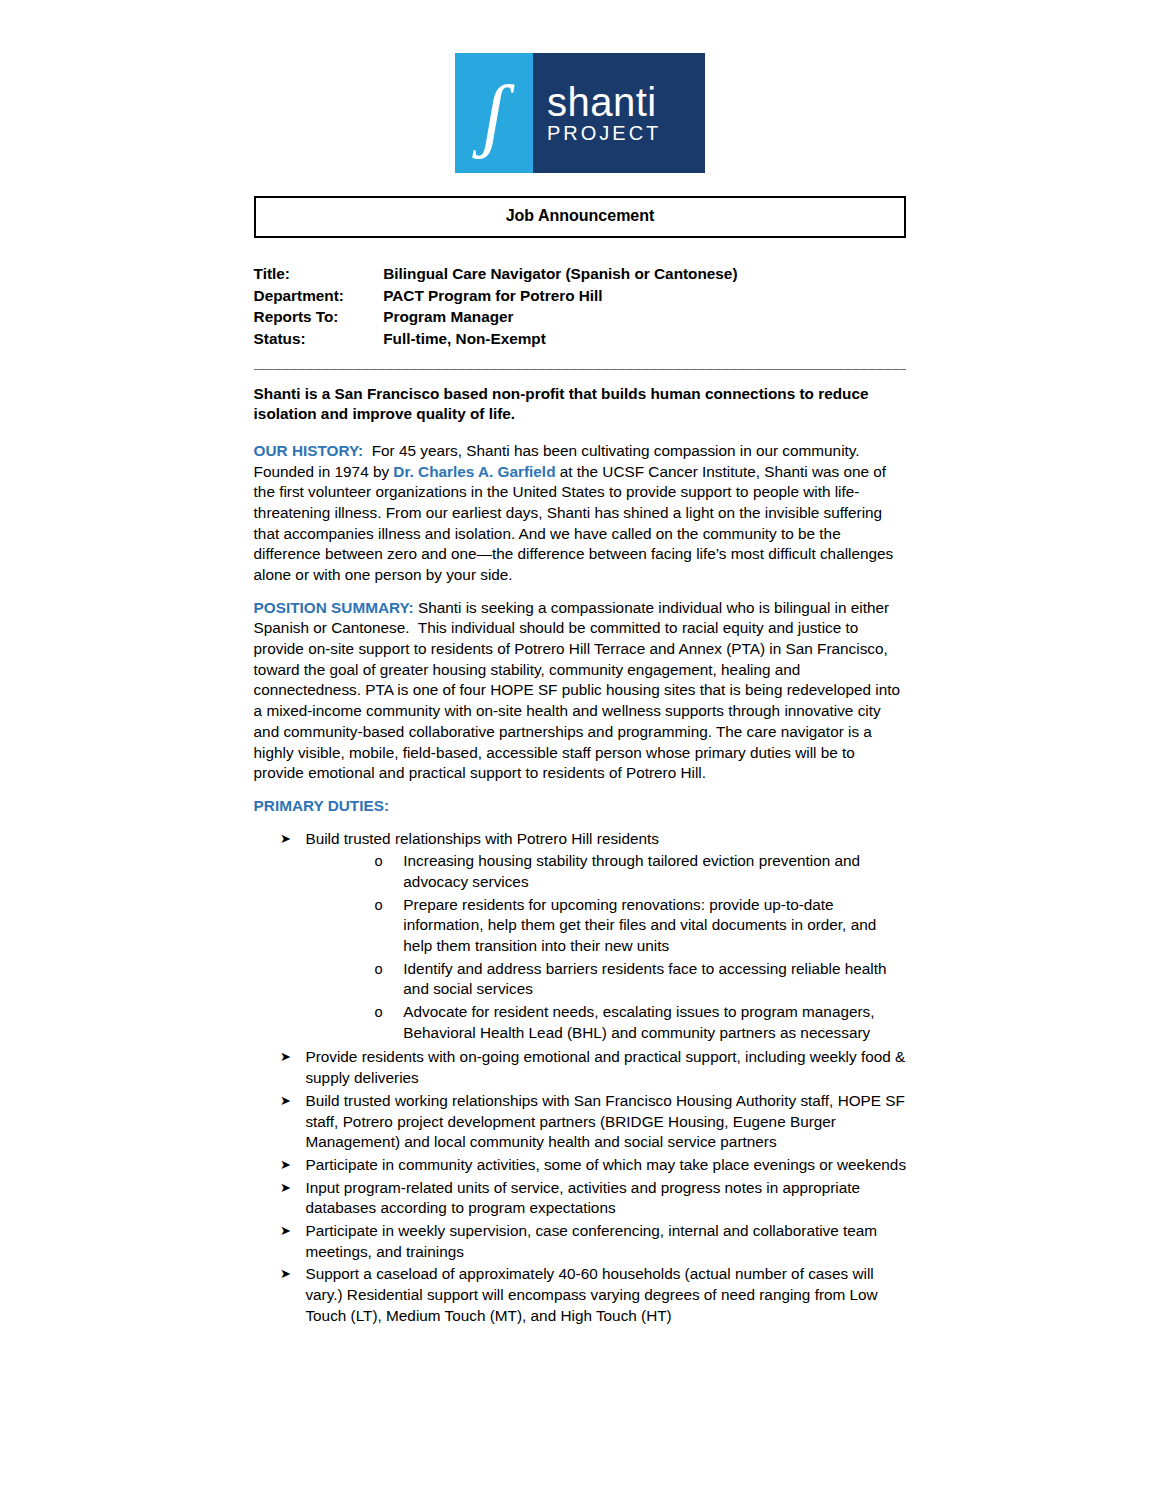ʃ
shanti
PROJECT
Job Announcement
| Title: | Bilingual Care Navigator (Spanish or Cantonese) |
| Department: | PACT Program for Potrero Hill |
| Reports To: | Program Manager |
| Status: | Full-time, Non-Exempt |
_______________________________________________________________________________________
Shanti is a San Francisco based non-profit that builds human connections to reduce isolation and improve quality of life.
OUR HISTORY: For 45 years, Shanti has been cultivating compassion in our community. Founded in 1974 by Dr. Charles A. Garfield at the UCSF Cancer Institute, Shanti was one of the first volunteer organizations in the United States to provide support to people with life-threatening illness. From our earliest days, Shanti has shined a light on the invisible suffering that accompanies illness and isolation. And we have called on the community to be the difference between zero and one—the difference between facing life’s most difficult challenges alone or with one person by your side.
POSITION SUMMARY: Shanti is seeking a compassionate individual who is bilingual in either Spanish or Cantonese. This individual should be committed to racial equity and justice to provide on-site support to residents of Potrero Hill Terrace and Annex (PTA) in San Francisco, toward the goal of greater housing stability, community engagement, healing and connectedness. PTA is one of four HOPE SF public housing sites that is being redeveloped into a mixed-income community with on-site health and wellness supports through innovative city and community-based collaborative partnerships and programming. The care navigator is a highly visible, mobile, field-based, accessible staff person whose primary duties will be to provide emotional and practical support to residents of Potrero Hill.
PRIMARY DUTIES:
Build trusted relationships with Potrero Hill residents
Increasing housing stability through tailored eviction prevention and advocacy services
Prepare residents for upcoming renovations: provide up-to-date information, help them get their files and vital documents in order, and help them transition into their new units
Identify and address barriers residents face to accessing reliable health and social services
Advocate for resident needs, escalating issues to program managers, Behavioral Health Lead (BHL) and community partners as necessary
Provide residents with on-going emotional and practical support, including weekly food & supply deliveries
Build trusted working relationships with San Francisco Housing Authority staff, HOPE SF staff, Potrero project development partners (BRIDGE Housing, Eugene Burger Management) and local community health and social service partners
Participate in community activities, some of which may take place evenings or weekends
Input program-related units of service, activities and progress notes in appropriate databases according to program expectations
Participate in weekly supervision, case conferencing, internal and collaborative team meetings, and trainings
Support a caseload of approximately 40-60 households (actual number of cases will vary.) Residential support will encompass varying degrees of need ranging from Low Touch (LT), Medium Touch (MT), and High Touch (HT)